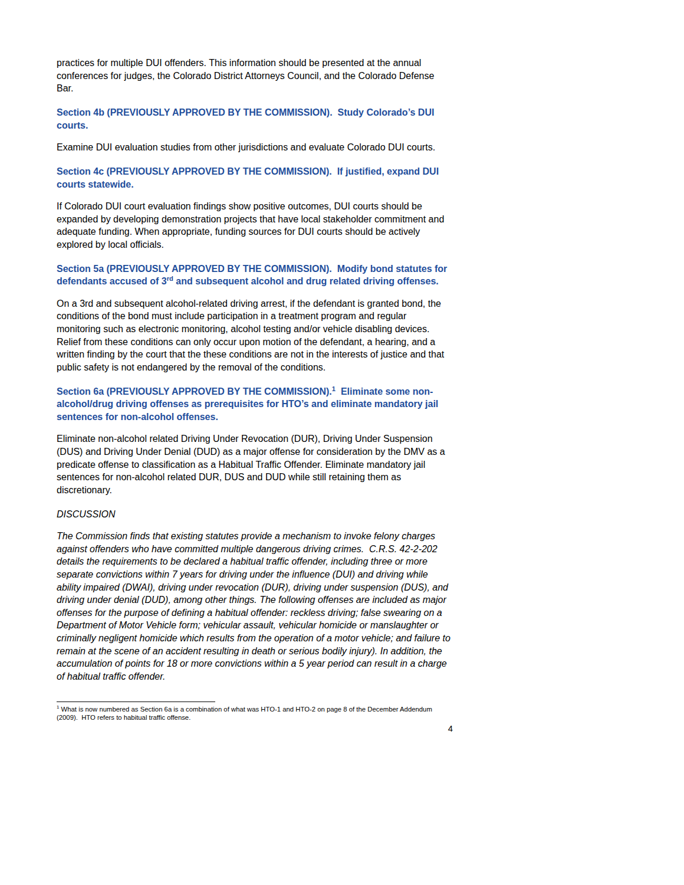practices for multiple DUI offenders. This information should be presented at the annual conferences for judges, the Colorado District Attorneys Council, and the Colorado Defense Bar.
Section 4b (PREVIOUSLY APPROVED BY THE COMMISSION). Study Colorado’s DUI courts.
Examine DUI evaluation studies from other jurisdictions and evaluate Colorado DUI courts.
Section 4c (PREVIOUSLY APPROVED BY THE COMMISSION). If justified, expand DUI courts statewide.
If Colorado DUI court evaluation findings show positive outcomes, DUI courts should be expanded by developing demonstration projects that have local stakeholder commitment and adequate funding. When appropriate, funding sources for DUI courts should be actively explored by local officials.
Section 5a (PREVIOUSLY APPROVED BY THE COMMISSION). Modify bond statutes for defendants accused of 3rd and subsequent alcohol and drug related driving offenses.
On a 3rd and subsequent alcohol-related driving arrest, if the defendant is granted bond, the conditions of the bond must include participation in a treatment program and regular monitoring such as electronic monitoring, alcohol testing and/or vehicle disabling devices. Relief from these conditions can only occur upon motion of the defendant, a hearing, and a written finding by the court that the these conditions are not in the interests of justice and that public safety is not endangered by the removal of the conditions.
Section 6a (PREVIOUSLY APPROVED BY THE COMMISSION).1 Eliminate some non-alcohol/drug driving offenses as prerequisites for HTO’s and eliminate mandatory jail sentences for non-alcohol offenses.
Eliminate non-alcohol related Driving Under Revocation (DUR), Driving Under Suspension (DUS) and Driving Under Denial (DUD) as a major offense for consideration by the DMV as a predicate offense to classification as a Habitual Traffic Offender. Eliminate mandatory jail sentences for non-alcohol related DUR, DUS and DUD while still retaining them as discretionary.
DISCUSSION
The Commission finds that existing statutes provide a mechanism to invoke felony charges against offenders who have committed multiple dangerous driving crimes. C.R.S. 42-2-202 details the requirements to be declared a habitual traffic offender, including three or more separate convictions within 7 years for driving under the influence (DUI) and driving while ability impaired (DWAI), driving under revocation (DUR), driving under suspension (DUS), and driving under denial (DUD), among other things. The following offenses are included as major offenses for the purpose of defining a habitual offender: reckless driving; false swearing on a Department of Motor Vehicle form; vehicular assault, vehicular homicide or manslaughter or criminally negligent homicide which results from the operation of a motor vehicle; and failure to remain at the scene of an accident resulting in death or serious bodily injury). In addition, the accumulation of points for 18 or more convictions within a 5 year period can result in a charge of habitual traffic offender.
1 What is now numbered as Section 6a is a combination of what was HTO-1 and HTO-2 on page 8 of the December Addendum (2009). HTO refers to habitual traffic offense.
4